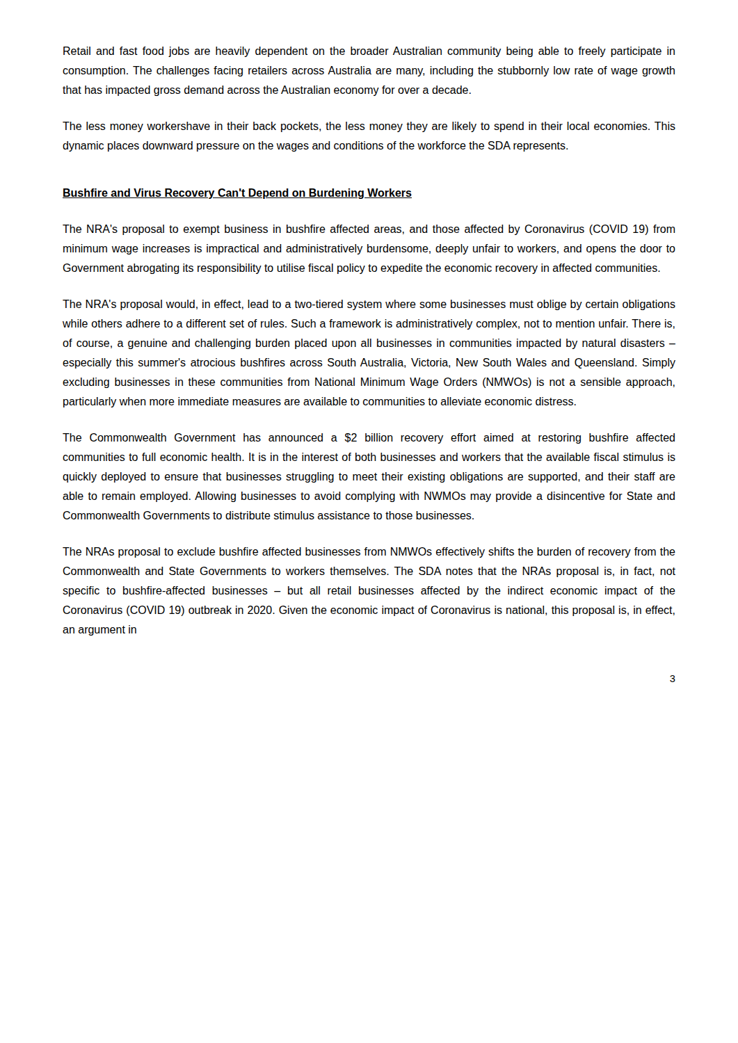Retail and fast food jobs are heavily dependent on the broader Australian community being able to freely participate in consumption. The challenges facing retailers across Australia are many, including the stubbornly low rate of wage growth that has impacted gross demand across the Australian economy for over a decade.
The less money workershave in their back pockets, the less money they are likely to spend in their local economies. This dynamic places downward pressure on the wages and conditions of the workforce the SDA represents.
Bushfire and Virus Recovery Can't Depend on Burdening Workers
The NRA's proposal to exempt business in bushfire affected areas, and those affected by Coronavirus (COVID 19) from minimum wage increases is impractical and administratively burdensome, deeply unfair to workers, and opens the door to Government abrogating its responsibility to utilise fiscal policy to expedite the economic recovery in affected communities.
The NRA's proposal would, in effect, lead to a two-tiered system where some businesses must oblige by certain obligations while others adhere to a different set of rules. Such a framework is administratively complex, not to mention unfair. There is, of course, a genuine and challenging burden placed upon all businesses in communities impacted by natural disasters – especially this summer's atrocious bushfires across South Australia, Victoria, New South Wales and Queensland. Simply excluding businesses in these communities from National Minimum Wage Orders (NMWOs) is not a sensible approach, particularly when more immediate measures are available to communities to alleviate economic distress.
The Commonwealth Government has announced a $2 billion recovery effort aimed at restoring bushfire affected communities to full economic health. It is in the interest of both businesses and workers that the available fiscal stimulus is quickly deployed to ensure that businesses struggling to meet their existing obligations are supported, and their staff are able to remain employed. Allowing businesses to avoid complying with NWMOs may provide a disincentive for State and Commonwealth Governments to distribute stimulus assistance to those businesses.
The NRAs proposal to exclude bushfire affected businesses from NMWOs effectively shifts the burden of recovery from the Commonwealth and State Governments to workers themselves. The SDA notes that the NRAs proposal is, in fact, not specific to bushfire-affected businesses – but all retail businesses affected by the indirect economic impact of the Coronavirus (COVID 19) outbreak in 2020. Given the economic impact of Coronavirus is national, this proposal is, in effect, an argument in
3